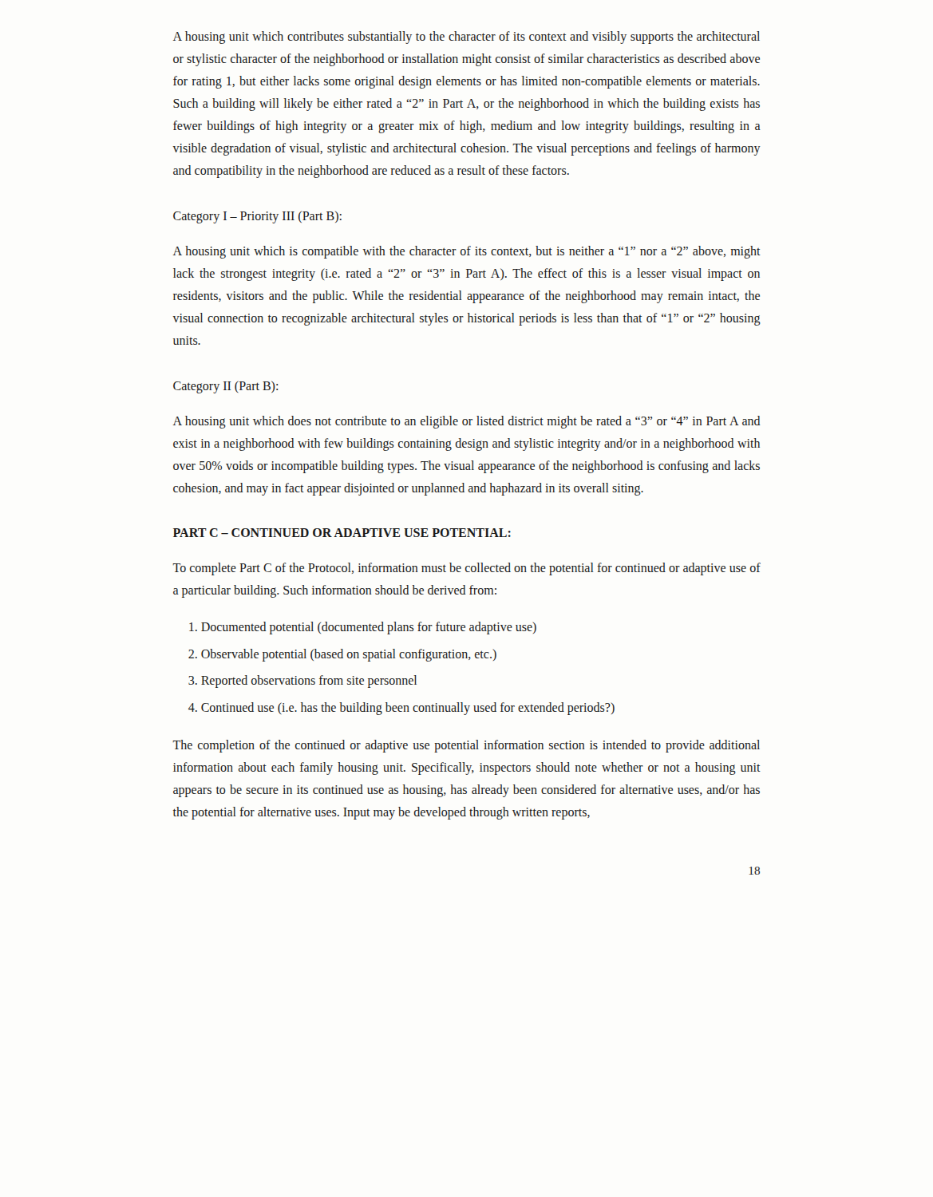A housing unit which contributes substantially to the character of its context and visibly supports the architectural or stylistic character of the neighborhood or installation might consist of similar characteristics as described above for rating 1, but either lacks some original design elements or has limited non-compatible elements or materials. Such a building will likely be either rated a “2” in Part A, or the neighborhood in which the building exists has fewer buildings of high integrity or a greater mix of high, medium and low integrity buildings, resulting in a visible degradation of visual, stylistic and architectural cohesion. The visual perceptions and feelings of harmony and compatibility in the neighborhood are reduced as a result of these factors.
Category I – Priority III (Part B):
A housing unit which is compatible with the character of its context, but is neither a “1” nor a “2” above, might lack the strongest integrity (i.e. rated a “2” or “3” in Part A). The effect of this is a lesser visual impact on residents, visitors and the public. While the residential appearance of the neighborhood may remain intact, the visual connection to recognizable architectural styles or historical periods is less than that of “1” or “2” housing units.
Category II (Part B):
A housing unit which does not contribute to an eligible or listed district might be rated a “3” or “4” in Part A and exist in a neighborhood with few buildings containing design and stylistic integrity and/or in a neighborhood with over 50% voids or incompatible building types. The visual appearance of the neighborhood is confusing and lacks cohesion, and may in fact appear disjointed or unplanned and haphazard in its overall siting.
PART C – CONTINUED OR ADAPTIVE USE POTENTIAL:
To complete Part C of the Protocol, information must be collected on the potential for continued or adaptive use of a particular building. Such information should be derived from:
Documented potential (documented plans for future adaptive use)
Observable potential (based on spatial configuration, etc.)
Reported observations from site personnel
Continued use (i.e. has the building been continually used for extended periods?)
The completion of the continued or adaptive use potential information section is intended to provide additional information about each family housing unit. Specifically, inspectors should note whether or not a housing unit appears to be secure in its continued use as housing, has already been considered for alternative uses, and/or has the potential for alternative uses. Input may be developed through written reports,
18